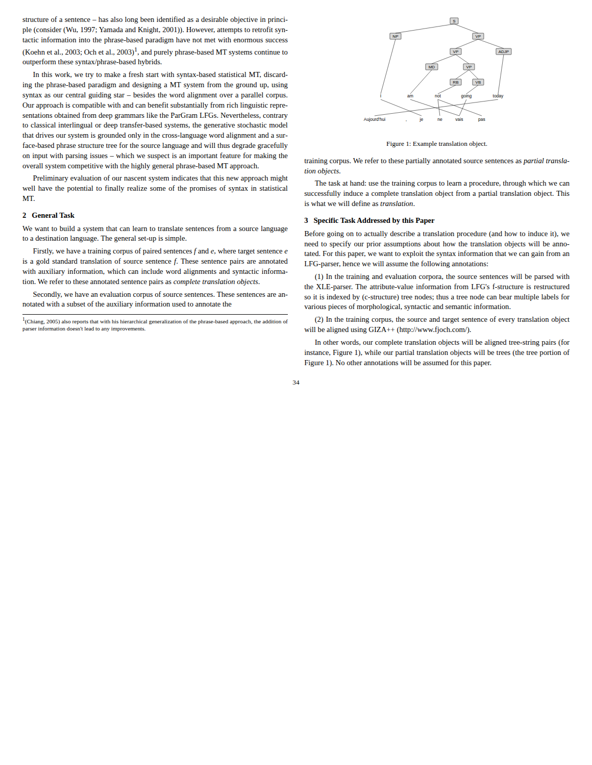structure of a sentence – has also long been identified as a desirable objective in principle (consider (Wu, 1997; Yamada and Knight, 2001)). However, attempts to retrofit syntactic information into the phrase-based paradigm have not met with enormous success (Koehn et al., 2003; Och et al., 2003)1, and purely phrase-based MT systems continue to outperform these syntax/phrase-based hybrids.
In this work, we try to make a fresh start with syntax-based statistical MT, discarding the phrase-based paradigm and designing a MT system from the ground up, using syntax as our central guiding star – besides the word alignment over a parallel corpus. Our approach is compatible with and can benefit substantially from rich linguistic representations obtained from deep grammars like the ParGram LFGs. Nevertheless, contrary to classical interlingual or deep transfer-based systems, the generative stochastic model that drives our system is grounded only in the cross-language word alignment and a surface-based phrase structure tree for the source language and will thus degrade gracefully on input with parsing issues – which we suspect is an important feature for making the overall system competitive with the highly general phrase-based MT approach.
Preliminary evaluation of our nascent system indicates that this new approach might well have the potential to finally realize some of the promises of syntax in statistical MT.
2 General Task
We want to build a system that can learn to translate sentences from a source language to a destination language. The general set-up is simple.
Firstly, we have a training corpus of paired sentences f and e, where target sentence e is a gold standard translation of source sentence f. These sentence pairs are annotated with auxiliary information, which can include word alignments and syntactic information. We refer to these annotated sentence pairs as complete translation objects.
Secondly, we have an evaluation corpus of source sentences. These sentences are annotated with a subset of the auxiliary information used to annotate the
1(Chiang, 2005) also reports that with his hierarchical generalization of the phrase-based approach, the addition of parser information doesn't lead to any improvements.
S NP VP VP ADJP MD VP RB VB I am not going today Aujourd'hui , je ne vais pas
Figure 1: Example translation object.
training corpus. We refer to these partially annotated source sentences as partial translation objects.
The task at hand: use the training corpus to learn a procedure, through which we can successfully induce a complete translation object from a partial translation object. This is what we will define as translation.
3 Specific Task Addressed by this Paper
Before going on to actually describe a translation procedure (and how to induce it), we need to specify our prior assumptions about how the translation objects will be annotated. For this paper, we want to exploit the syntax information that we can gain from an LFG-parser, hence we will assume the following annotations:
(1) In the training and evaluation corpora, the source sentences will be parsed with the XLE-parser. The attribute-value information from LFG's f-structure is restructured so it is indexed by (c-structure) tree nodes; thus a tree node can bear multiple labels for various pieces of morphological, syntactic and semantic information.
(2) In the training corpus, the source and target sentence of every translation object will be aligned using GIZA++ (http://www.fjoch.com/).
In other words, our complete translation objects will be aligned tree-string pairs (for instance, Figure 1), while our partial translation objects will be trees (the tree portion of Figure 1). No other annotations will be assumed for this paper.
34